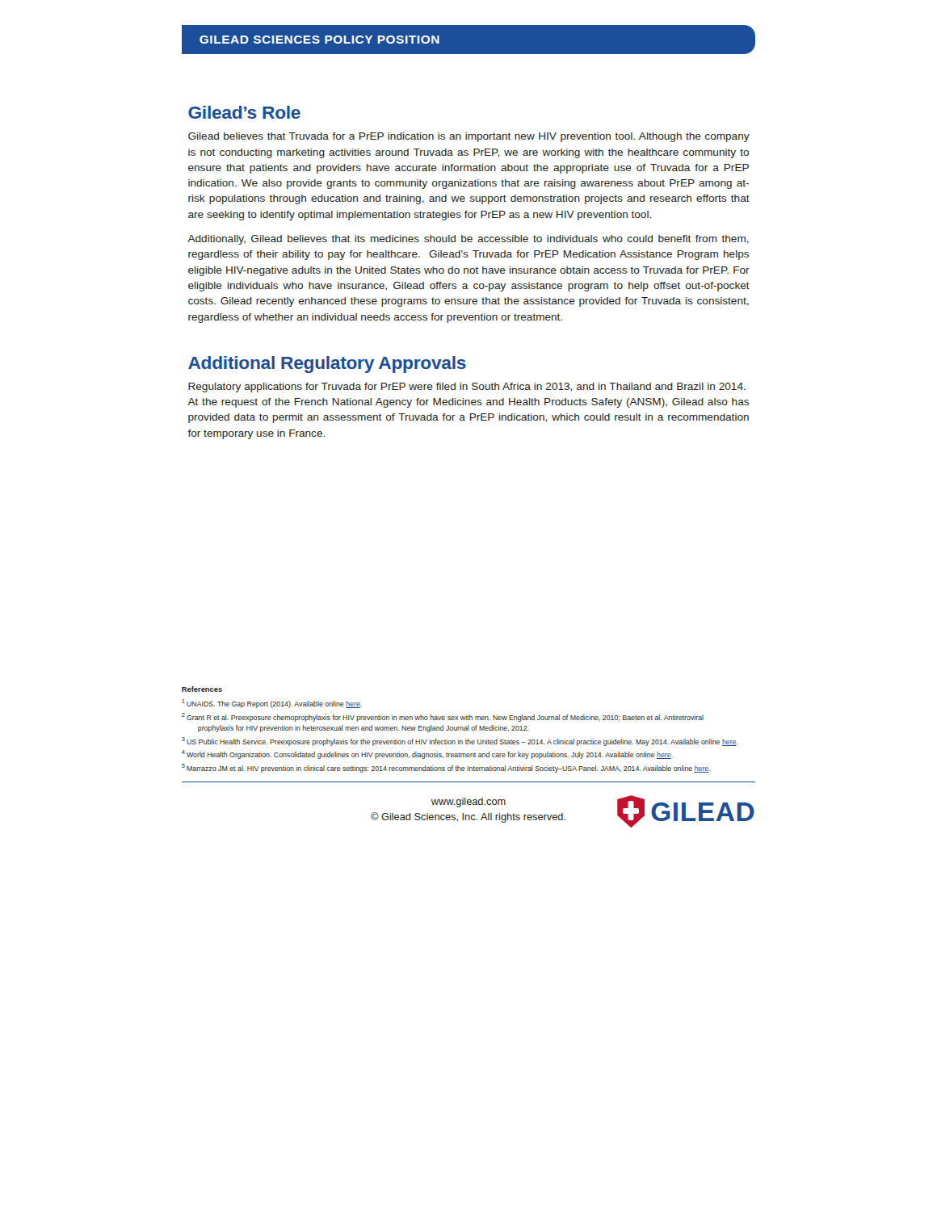GILEAD SCIENCES POLICY POSITION
Gilead’s Role
Gilead believes that Truvada for a PrEP indication is an important new HIV prevention tool. Although the company is not conducting marketing activities around Truvada as PrEP, we are working with the healthcare community to ensure that patients and providers have accurate information about the appropriate use of Truvada for a PrEP indication. We also provide grants to community organizations that are raising awareness about PrEP among at-risk populations through education and training, and we support demonstration projects and research efforts that are seeking to identify optimal implementation strategies for PrEP as a new HIV prevention tool.
Additionally, Gilead believes that its medicines should be accessible to individuals who could benefit from them, regardless of their ability to pay for healthcare. Gilead’s Truvada for PrEP Medication Assistance Program helps eligible HIV-negative adults in the United States who do not have insurance obtain access to Truvada for PrEP. For eligible individuals who have insurance, Gilead offers a co-pay assistance program to help offset out-of-pocket costs. Gilead recently enhanced these programs to ensure that the assistance provided for Truvada is consistent, regardless of whether an individual needs access for prevention or treatment.
Additional Regulatory Approvals
Regulatory applications for Truvada for PrEP were filed in South Africa in 2013, and in Thailand and Brazil in 2014. At the request of the French National Agency for Medicines and Health Products Safety (ANSM), Gilead also has provided data to permit an assessment of Truvada for a PrEP indication, which could result in a recommendation for temporary use in France.
References
1UNAIDS. The Gap Report (2014). Available online here.
2Grant R et al. Preexposure chemoprophylaxis for HIV prevention in men who have sex with men. New England Journal of Medicine, 2010; Baeten et al. Antiretroviral prophylaxis for HIV prevention in heterosexual men and women. New England Journal of Medicine, 2012.
3US Public Health Service. Preexposure prophylaxis for the prevention of HIV infection in the United States – 2014. A clinical practice guideline. May 2014. Available online here.
4World Health Organization. Consolidated guidelines on HIV prevention, diagnosis, treatment and care for key populations. July 2014. Available online here.
5Marrazzo JM et al. HIV prevention in clinical care settings: 2014 recommendations of the International Antiviral Society–USA Panel. JAMA, 2014. Available online here.
www.gilead.com
© Gilead Sciences, Inc. All rights reserved.
GILEAD